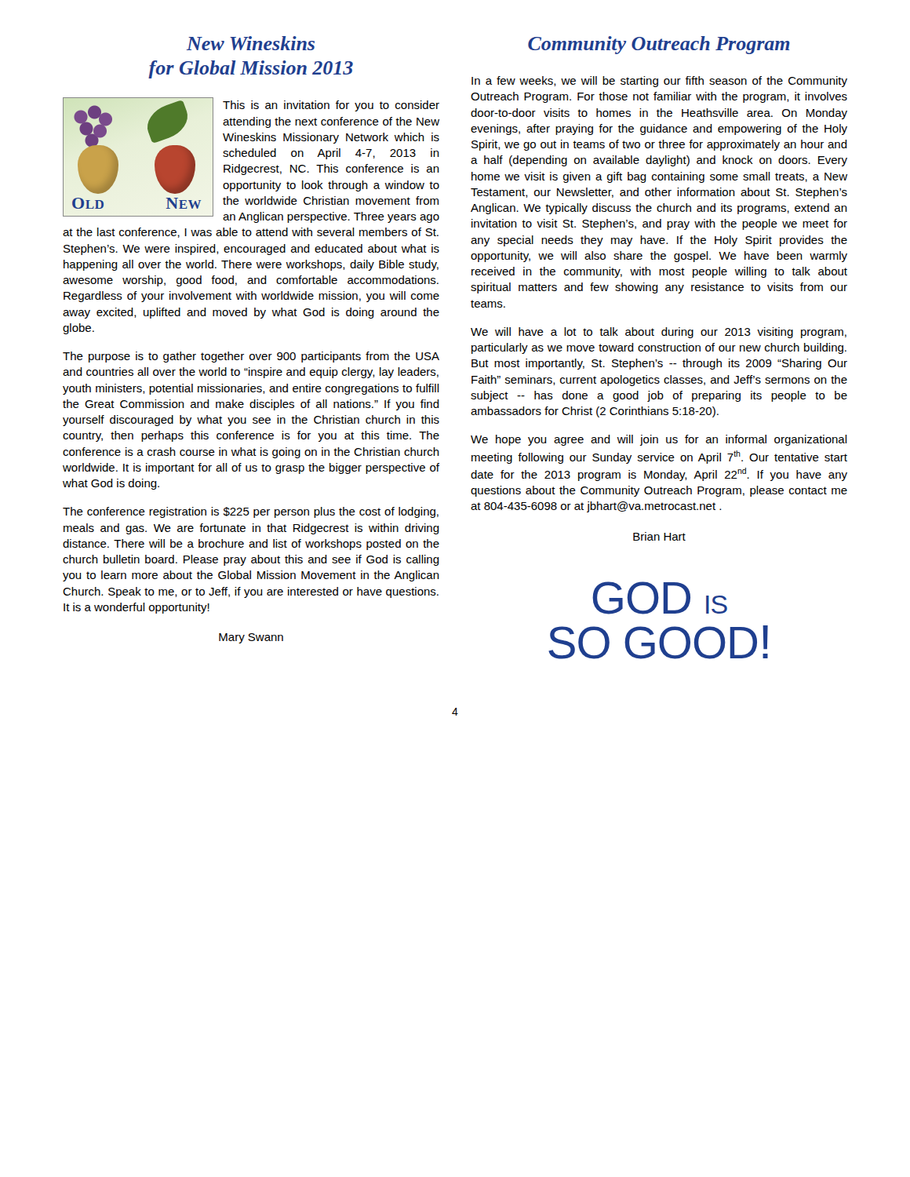New Wineskins
for Global Mission 2013
OLD
NEW
This is an invitation for you to consider attending the next conference of the New Wineskins Missionary Network which is scheduled on April 4-7, 2013 in Ridgecrest, NC. This conference is an opportunity to look through a window to the worldwide Christian movement from an Anglican perspective. Three years ago at the last conference, I was able to attend with several members of St. Stephen’s. We were inspired, encouraged and educated about what is happening all over the world. There were workshops, daily Bible study, awesome worship, good food, and comfortable accommodations. Regardless of your involvement with worldwide mission, you will come away excited, uplifted and moved by what God is doing around the globe.
The purpose is to gather together over 900 participants from the USA and countries all over the world to “inspire and equip clergy, lay leaders, youth ministers, potential missionaries, and entire congregations to fulfill the Great Commission and make disciples of all nations.” If you find yourself discouraged by what you see in the Christian church in this country, then perhaps this conference is for you at this time. The conference is a crash course in what is going on in the Christian church worldwide. It is important for all of us to grasp the bigger perspective of what God is doing.
The conference registration is $225 per person plus the cost of lodging, meals and gas. We are fortunate in that Ridgecrest is within driving distance. There will be a brochure and list of workshops posted on the church bulletin board. Please pray about this and see if God is calling you to learn more about the Global Mission Movement in the Anglican Church. Speak to me, or to Jeff, if you are interested or have questions. It is a wonderful opportunity!
Mary Swann
Community Outreach Program
In a few weeks, we will be starting our fifth season of the Community Outreach Program. For those not familiar with the program, it involves door-to-door visits to homes in the Heathsville area. On Monday evenings, after praying for the guidance and empowering of the Holy Spirit, we go out in teams of two or three for approximately an hour and a half (depending on available daylight) and knock on doors. Every home we visit is given a gift bag containing some small treats, a New Testament, our Newsletter, and other information about St. Stephen’s Anglican. We typically discuss the church and its programs, extend an invitation to visit St. Stephen’s, and pray with the people we meet for any special needs they may have. If the Holy Spirit provides the opportunity, we will also share the gospel. We have been warmly received in the community, with most people willing to talk about spiritual matters and few showing any resistance to visits from our teams.
We will have a lot to talk about during our 2013 visiting program, particularly as we move toward construction of our new church building. But most importantly, St. Stephen’s -- through its 2009 “Sharing Our Faith” seminars, current apologetics classes, and Jeff’s sermons on the subject -- has done a good job of preparing its people to be ambassadors for Christ (2 Corinthians 5:18-20).
We hope you agree and will join us for an informal organizational meeting following our Sunday service on April 7th. Our tentative start date for the 2013 program is Monday, April 22nd. If you have any questions about the Community Outreach Program, please contact me at 804-435-6098 or at jbhart@va.metrocast.net .
Brian Hart
GOD IS SO GOOD!
4